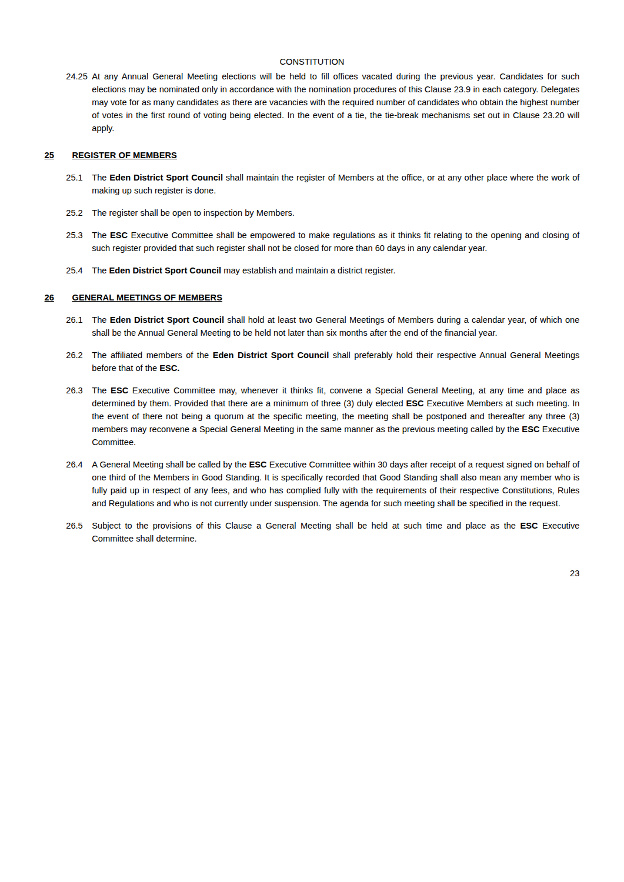CONSTITUTION
24.25
At any Annual General Meeting elections will be held to fill offices vacated during the previous year. Candidates for such elections may be nominated only in accordance with the nomination procedures of this Clause 23.9 in each category. Delegates may vote for as many candidates as there are vacancies with the required number of candidates who obtain the highest number of votes in the first round of voting being elected. In the event of a tie, the tie-break mechanisms set out in Clause 23.20 will apply.
25 REGISTER OF MEMBERS
25.1
The Eden District Sport Council shall maintain the register of Members at the office, or at any other place where the work of making up such register is done.
25.2
The register shall be open to inspection by Members.
25.3
The ESC Executive Committee shall be empowered to make regulations as it thinks fit relating to the opening and closing of such register provided that such register shall not be closed for more than 60 days in any calendar year.
25.4
The Eden District Sport Council may establish and maintain a district register.
26 GENERAL MEETINGS OF MEMBERS
26.1
The Eden District Sport Council shall hold at least two General Meetings of Members during a calendar year, of which one shall be the Annual General Meeting to be held not later than six months after the end of the financial year.
26.2
The affiliated members of the Eden District Sport Council shall preferably hold their respective Annual General Meetings before that of the ESC.
26.3
The ESC Executive Committee may, whenever it thinks fit, convene a Special General Meeting, at any time and place as determined by them. Provided that there are a minimum of three (3) duly elected ESC Executive Members at such meeting. In the event of there not being a quorum at the specific meeting, the meeting shall be postponed and thereafter any three (3) members may reconvene a Special General Meeting in the same manner as the previous meeting called by the ESC Executive Committee.
26.4
A General Meeting shall be called by the ESC Executive Committee within 30 days after receipt of a request signed on behalf of one third of the Members in Good Standing. It is specifically recorded that Good Standing shall also mean any member who is fully paid up in respect of any fees, and who has complied fully with the requirements of their respective Constitutions, Rules and Regulations and who is not currently under suspension. The agenda for such meeting shall be specified in the request.
26.5
Subject to the provisions of this Clause a General Meeting shall be held at such time and place as the ESC Executive Committee shall determine.
23